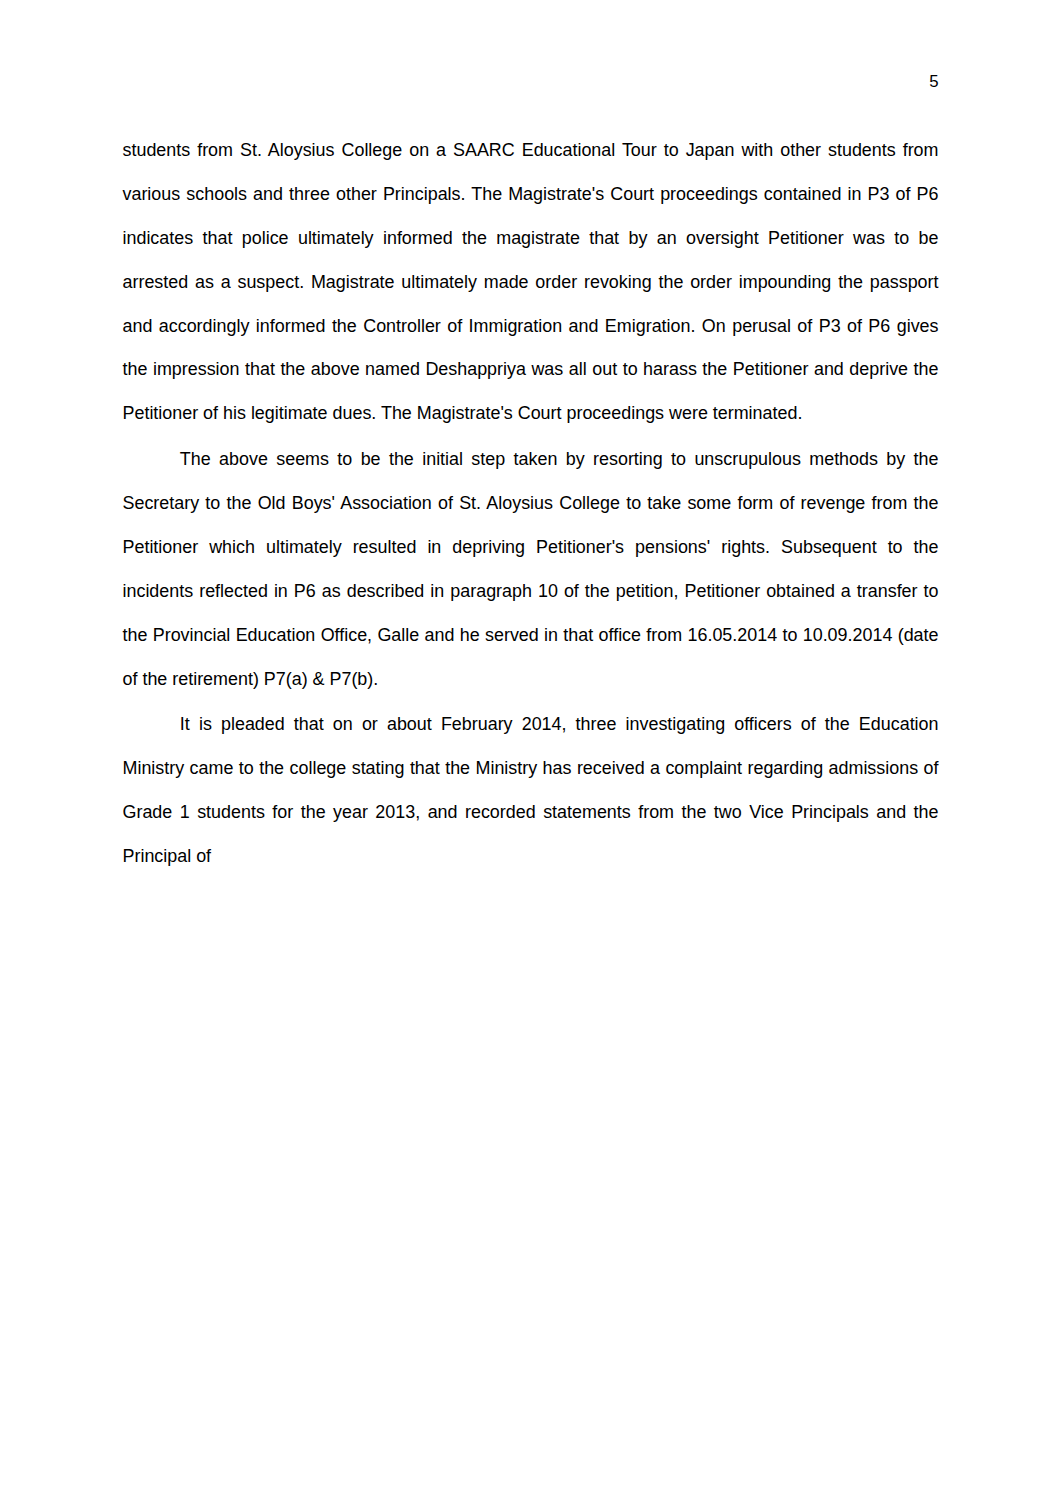5
students from St. Aloysius College on a SAARC Educational Tour to Japan with other students from various schools and three other Principals. The Magistrate's Court proceedings contained in P3 of P6 indicates that police ultimately informed the magistrate that by an oversight Petitioner was to be arrested as a suspect. Magistrate ultimately made order revoking the order impounding the passport and accordingly informed the Controller of Immigration and Emigration. On perusal of P3 of P6 gives the impression that the above named Deshappriya was all out to harass the Petitioner and deprive the Petitioner of his legitimate dues. The Magistrate's Court proceedings were terminated.
The above seems to be the initial step taken by resorting to unscrupulous methods by the Secretary to the Old Boys' Association of St. Aloysius College to take some form of revenge from the Petitioner which ultimately resulted in depriving Petitioner's pensions' rights. Subsequent to the incidents reflected in P6 as described in paragraph 10 of the petition, Petitioner obtained a transfer to the Provincial Education Office, Galle and he served in that office from 16.05.2014 to 10.09.2014 (date of the retirement) P7(a) & P7(b).
It is pleaded that on or about February 2014, three investigating officers of the Education Ministry came to the college stating that the Ministry has received a complaint regarding admissions of Grade 1 students for the year 2013, and recorded statements from the two Vice Principals and the Principal of